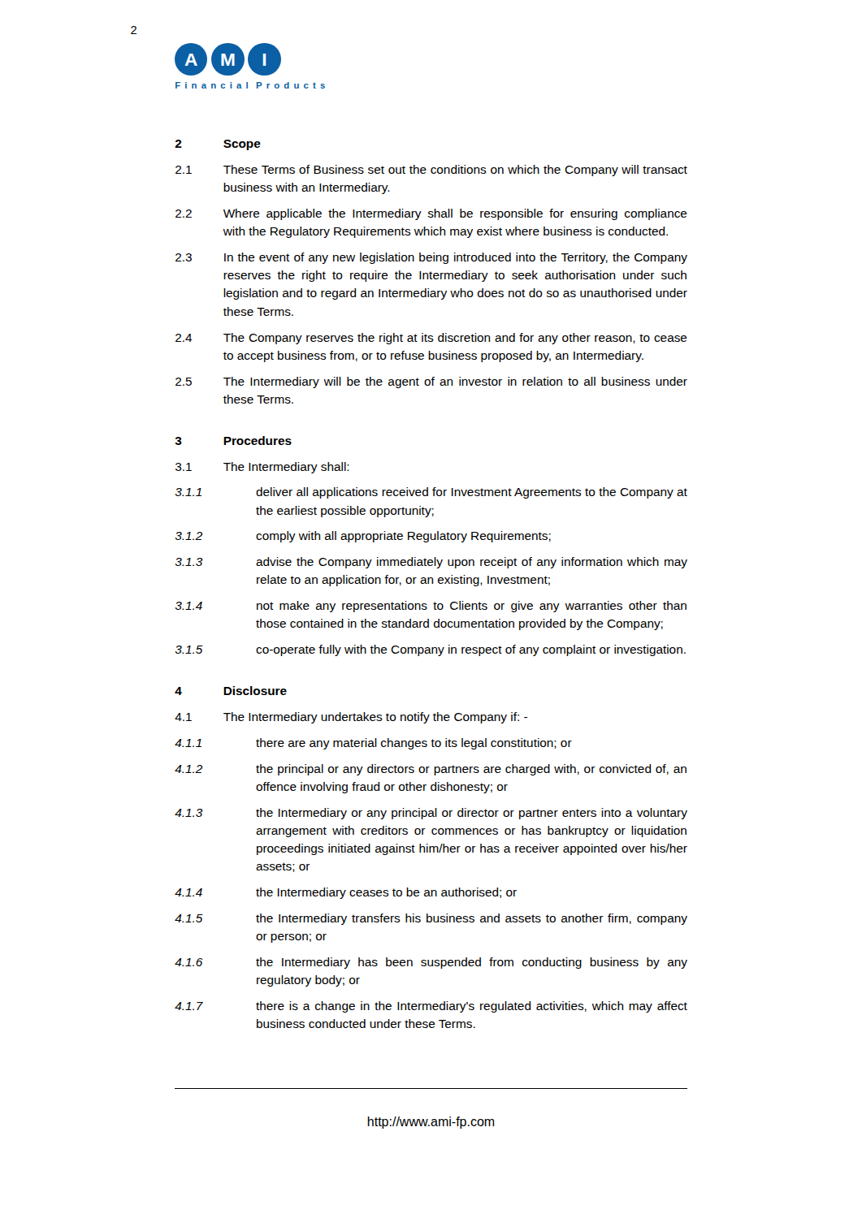2
A
M
I
F i n a n c i a l P r o d u c t s
2
Scope
2.1
These Terms of Business set out the conditions on which the Company will transact business with an Intermediary.
2.2
Where applicable the Intermediary shall be responsible for ensuring compliance with the Regulatory Requirements which may exist where business is conducted.
2.3
In the event of any new legislation being introduced into the Territory, the Company reserves the right to require the Intermediary to seek authorisation under such legislation and to regard an Intermediary who does not do so as unauthorised under these Terms.
2.4
The Company reserves the right at its discretion and for any other reason, to cease to accept business from, or to refuse business proposed by, an Intermediary.
2.5
The Intermediary will be the agent of an investor in relation to all business under these Terms.
3
Procedures
3.1
The Intermediary shall:
3.1.1
deliver all applications received for Investment Agreements to the Company at the earliest possible opportunity;
3.1.2
comply with all appropriate Regulatory Requirements;
3.1.3
advise the Company immediately upon receipt of any information which may relate to an application for, or an existing, Investment;
3.1.4
not make any representations to Clients or give any warranties other than those contained in the standard documentation provided by the Company;
3.1.5
co-operate fully with the Company in respect of any complaint or investigation.
4
Disclosure
4.1
The Intermediary undertakes to notify the Company if: -
4.1.1
there are any material changes to its legal constitution; or
4.1.2
the principal or any directors or partners are charged with, or convicted of, an offence involving fraud or other dishonesty; or
4.1.3
the Intermediary or any principal or director or partner enters into a voluntary arrangement with creditors or commences or has bankruptcy or liquidation proceedings initiated against him/her or has a receiver appointed over his/her assets; or
4.1.4
the Intermediary ceases to be an authorised; or
4.1.5
the Intermediary transfers his business and assets to another firm, company or person; or
4.1.6
the Intermediary has been suspended from conducting business by any regulatory body; or
4.1.7
there is a change in the Intermediary's regulated activities, which may affect business conducted under these Terms.
http://www.ami-fp.com